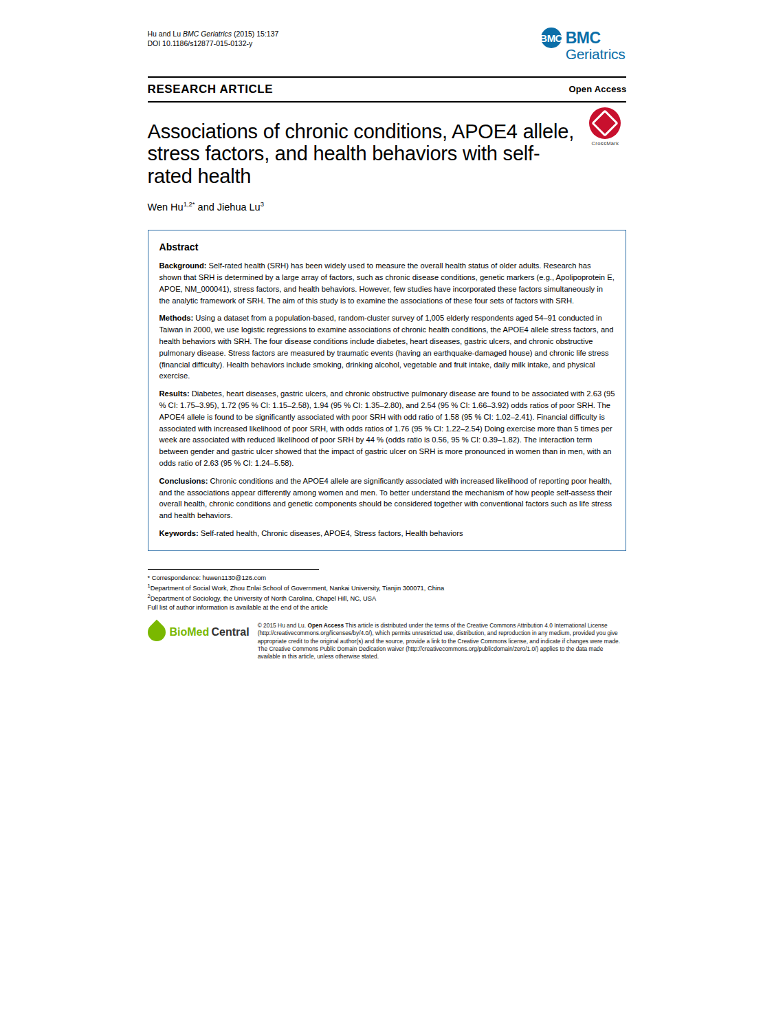Hu and Lu BMC Geriatrics (2015) 15:137
DOI 10.1186/s12877-015-0132-y
BMC
BMC
Geriatrics
RESEARCH ARTICLE
Open Access
CrossMark
Associations of chronic conditions, APOE4 allele, stress factors, and health behaviors with self-rated health
Wen Hu1,2* and Jiehua Lu3
Abstract
Background: Self-rated health (SRH) has been widely used to measure the overall health status of older adults. Research has shown that SRH is determined by a large array of factors, such as chronic disease conditions, genetic markers (e.g., Apolipoprotein E, APOE, NM_000041), stress factors, and health behaviors. However, few studies have incorporated these factors simultaneously in the analytic framework of SRH. The aim of this study is to examine the associations of these four sets of factors with SRH.
Methods: Using a dataset from a population-based, random-cluster survey of 1,005 elderly respondents aged 54–91 conducted in Taiwan in 2000, we use logistic regressions to examine associations of chronic health conditions, the APOE4 allele stress factors, and health behaviors with SRH. The four disease conditions include diabetes, heart diseases, gastric ulcers, and chronic obstructive pulmonary disease. Stress factors are measured by traumatic events (having an earthquake-damaged house) and chronic life stress (financial difficulty). Health behaviors include smoking, drinking alcohol, vegetable and fruit intake, daily milk intake, and physical exercise.
Results: Diabetes, heart diseases, gastric ulcers, and chronic obstructive pulmonary disease are found to be associated with 2.63 (95 % CI: 1.75–3.95), 1.72 (95 % CI: 1.15–2.58), 1.94 (95 % CI: 1.35–2.80), and 2.54 (95 % CI: 1.66–3.92) odds ratios of poor SRH. The APOE4 allele is found to be significantly associated with poor SRH with odd ratio of 1.58 (95 % CI: 1.02–2.41). Financial difficulty is associated with increased likelihood of poor SRH, with odds ratios of 1.76 (95 % CI: 1.22–2.54) Doing exercise more than 5 times per week are associated with reduced likelihood of poor SRH by 44 % (odds ratio is 0.56, 95 % CI: 0.39–1.82). The interaction term between gender and gastric ulcer showed that the impact of gastric ulcer on SRH is more pronounced in women than in men, with an odds ratio of 2.63 (95 % CI: 1.24–5.58).
Conclusions: Chronic conditions and the APOE4 allele are significantly associated with increased likelihood of reporting poor health, and the associations appear differently among women and men. To better understand the mechanism of how people self-assess their overall health, chronic conditions and genetic components should be considered together with conventional factors such as life stress and health behaviors.
Keywords: Self-rated health, Chronic diseases, APOE4, Stress factors, Health behaviors
* Correspondence: huwen1130@126.com
1Department of Social Work, Zhou Enlai School of Government, Nankai University, Tianjin 300071, China
2Department of Sociology, the University of North Carolina, Chapel Hill, NC, USA
Full list of author information is available at the end of the article
BioMed Central
© 2015 Hu and Lu. Open Access This article is distributed under the terms of the Creative Commons Attribution 4.0 International License (http://creativecommons.org/licenses/by/4.0/), which permits unrestricted use, distribution, and reproduction in any medium, provided you give appropriate credit to the original author(s) and the source, provide a link to the Creative Commons license, and indicate if changes were made. The Creative Commons Public Domain Dedication waiver (http://creativecommons.org/publicdomain/zero/1.0/) applies to the data made available in this article, unless otherwise stated.